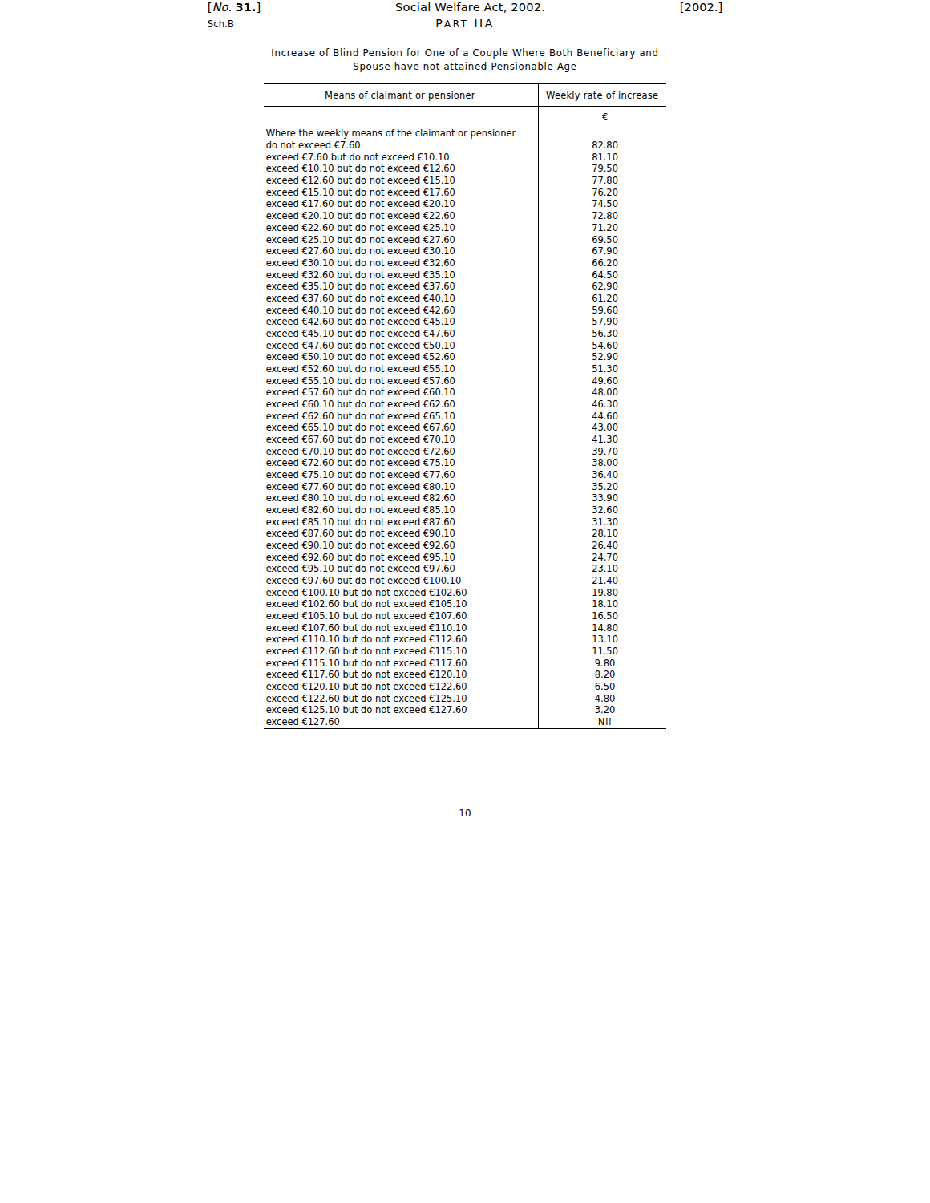[No. 31.]
Social Welfare Act, 2002.
[2002.]
Sch.B
PART IIA
Increase of Blind Pension for One of a Couple Where Both Beneficiary and Spouse have not attained Pensionable Age
| Means of claimant or pensioner | Weekly rate of increase |
| --- | --- |
| | € |
| Where the weekly means of the claimant or pensioner | |
| do not exceed €7.60 | 82.80 |
| exceed €7.60 but do not exceed €10.10 | 81.10 |
| exceed €10.10 but do not exceed €12.60 | 79.50 |
| exceed €12.60 but do not exceed €15.10 | 77.80 |
| exceed €15.10 but do not exceed €17.60 | 76.20 |
| exceed €17.60 but do not exceed €20.10 | 74.50 |
| exceed €20.10 but do not exceed €22.60 | 72.80 |
| exceed €22.60 but do not exceed €25.10 | 71.20 |
| exceed €25.10 but do not exceed €27.60 | 69.50 |
| exceed €27.60 but do not exceed €30.10 | 67.90 |
| exceed €30.10 but do not exceed €32.60 | 66.20 |
| exceed €32.60 but do not exceed €35.10 | 64.50 |
| exceed €35.10 but do not exceed €37.60 | 62.90 |
| exceed €37.60 but do not exceed €40.10 | 61.20 |
| exceed €40.10 but do not exceed €42.60 | 59.60 |
| exceed €42.60 but do not exceed €45.10 | 57.90 |
| exceed €45.10 but do not exceed €47.60 | 56.30 |
| exceed €47.60 but do not exceed €50.10 | 54.60 |
| exceed €50.10 but do not exceed €52.60 | 52.90 |
| exceed €52.60 but do not exceed €55.10 | 51.30 |
| exceed €55.10 but do not exceed €57.60 | 49.60 |
| exceed €57.60 but do not exceed €60.10 | 48.00 |
| exceed €60.10 but do not exceed €62.60 | 46.30 |
| exceed €62.60 but do not exceed €65.10 | 44.60 |
| exceed €65.10 but do not exceed €67.60 | 43.00 |
| exceed €67.60 but do not exceed €70.10 | 41.30 |
| exceed €70.10 but do not exceed €72.60 | 39.70 |
| exceed €72.60 but do not exceed €75.10 | 38.00 |
| exceed €75.10 but do not exceed €77.60 | 36.40 |
| exceed €77.60 but do not exceed €80.10 | 35.20 |
| exceed €80.10 but do not exceed €82.60 | 33.90 |
| exceed €82.60 but do not exceed €85.10 | 32.60 |
| exceed €85.10 but do not exceed €87.60 | 31.30 |
| exceed €87.60 but do not exceed €90.10 | 28.10 |
| exceed €90.10 but do not exceed €92.60 | 26.40 |
| exceed €92.60 but do not exceed €95.10 | 24.70 |
| exceed €95.10 but do not exceed €97.60 | 23.10 |
| exceed €97.60 but do not exceed €100.10 | 21.40 |
| exceed €100.10 but do not exceed €102.60 | 19.80 |
| exceed €102.60 but do not exceed €105.10 | 18.10 |
| exceed €105.10 but do not exceed €107.60 | 16.50 |
| exceed €107.60 but do not exceed €110.10 | 14.80 |
| exceed €110.10 but do not exceed €112.60 | 13.10 |
| exceed €112.60 but do not exceed €115.10 | 11.50 |
| exceed €115.10 but do not exceed €117.60 | 9.80 |
| exceed €117.60 but do not exceed €120.10 | 8.20 |
| exceed €120.10 but do not exceed €122.60 | 6.50 |
| exceed €122.60 but do not exceed €125.10 | 4.80 |
| exceed €125.10 but do not exceed €127.60 | 3.20 |
| exceed €127.60 | Nil |
10